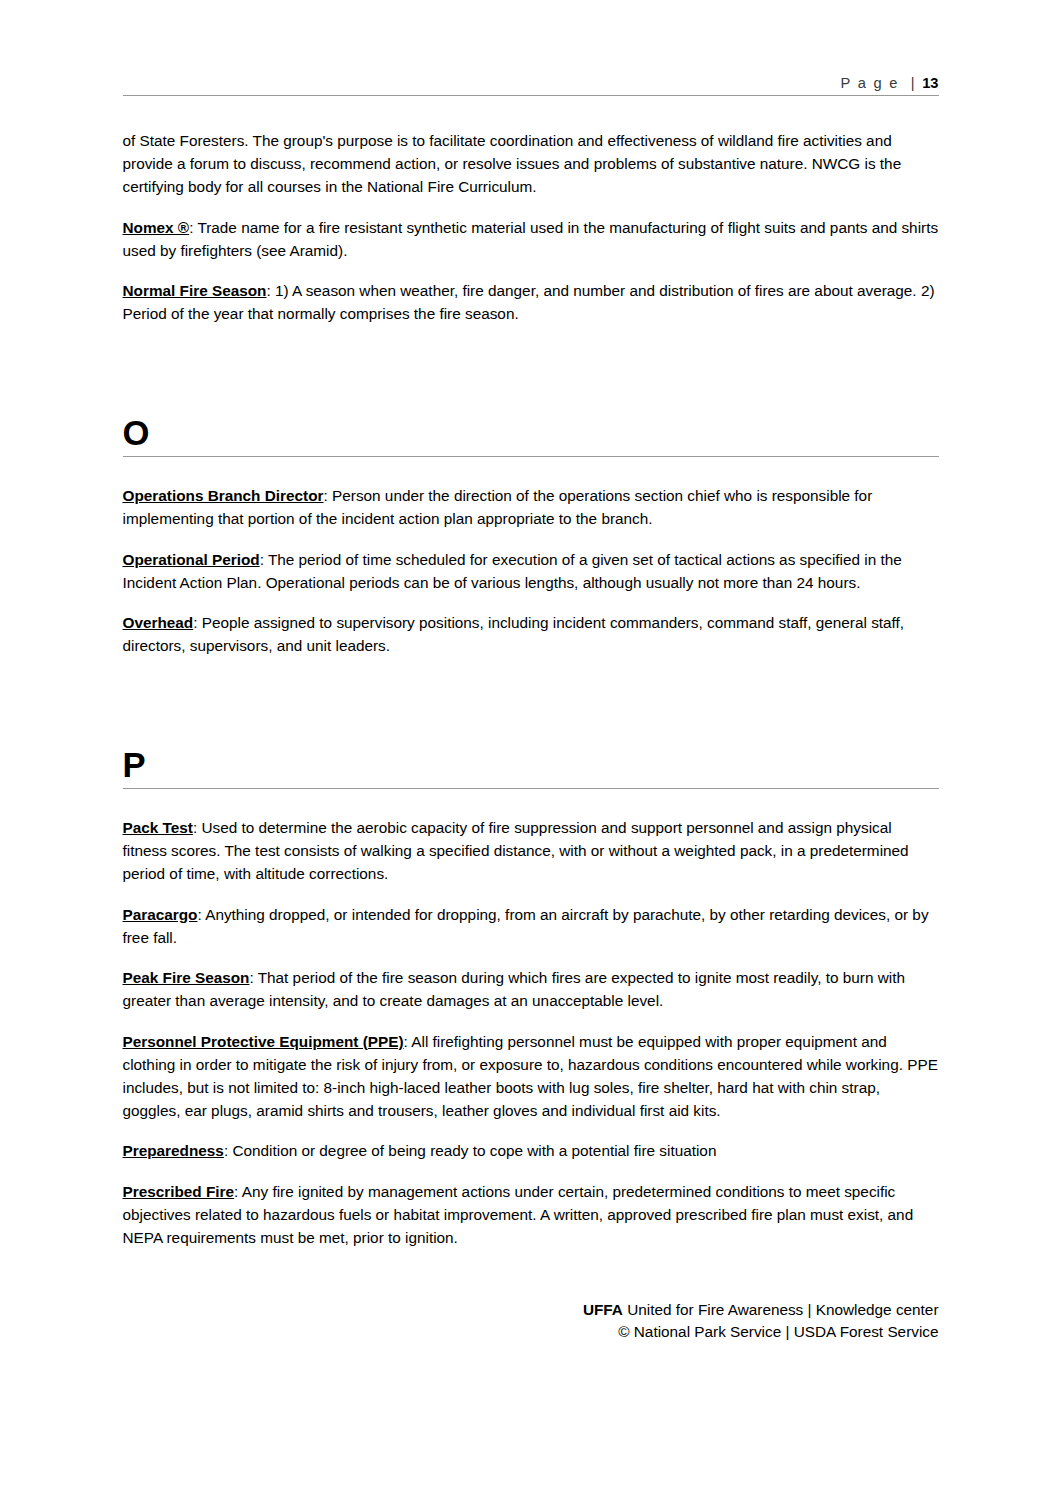P a g e | 13
of State Foresters. The group's purpose is to facilitate coordination and effectiveness of wildland fire activities and provide a forum to discuss, recommend action, or resolve issues and problems of substantive nature. NWCG is the certifying body for all courses in the National Fire Curriculum.
Nomex ®: Trade name for a fire resistant synthetic material used in the manufacturing of flight suits and pants and shirts used by firefighters (see Aramid).
Normal Fire Season: 1) A season when weather, fire danger, and number and distribution of fires are about average. 2) Period of the year that normally comprises the fire season.
O
Operations Branch Director: Person under the direction of the operations section chief who is responsible for implementing that portion of the incident action plan appropriate to the branch.
Operational Period: The period of time scheduled for execution of a given set of tactical actions as specified in the Incident Action Plan. Operational periods can be of various lengths, although usually not more than 24 hours.
Overhead: People assigned to supervisory positions, including incident commanders, command staff, general staff, directors, supervisors, and unit leaders.
P
Pack Test: Used to determine the aerobic capacity of fire suppression and support personnel and assign physical fitness scores. The test consists of walking a specified distance, with or without a weighted pack, in a predetermined period of time, with altitude corrections.
Paracargo: Anything dropped, or intended for dropping, from an aircraft by parachute, by other retarding devices, or by free fall.
Peak Fire Season: That period of the fire season during which fires are expected to ignite most readily, to burn with greater than average intensity, and to create damages at an unacceptable level.
Personnel Protective Equipment (PPE): All firefighting personnel must be equipped with proper equipment and clothing in order to mitigate the risk of injury from, or exposure to, hazardous conditions encountered while working. PPE includes, but is not limited to: 8-inch high-laced leather boots with lug soles, fire shelter, hard hat with chin strap, goggles, ear plugs, aramid shirts and trousers, leather gloves and individual first aid kits.
Preparedness: Condition or degree of being ready to cope with a potential fire situation
Prescribed Fire: Any fire ignited by management actions under certain, predetermined conditions to meet specific objectives related to hazardous fuels or habitat improvement. A written, approved prescribed fire plan must exist, and NEPA requirements must be met, prior to ignition.
UFFA United for Fire Awareness | Knowledge center
© National Park Service | USDA Forest Service